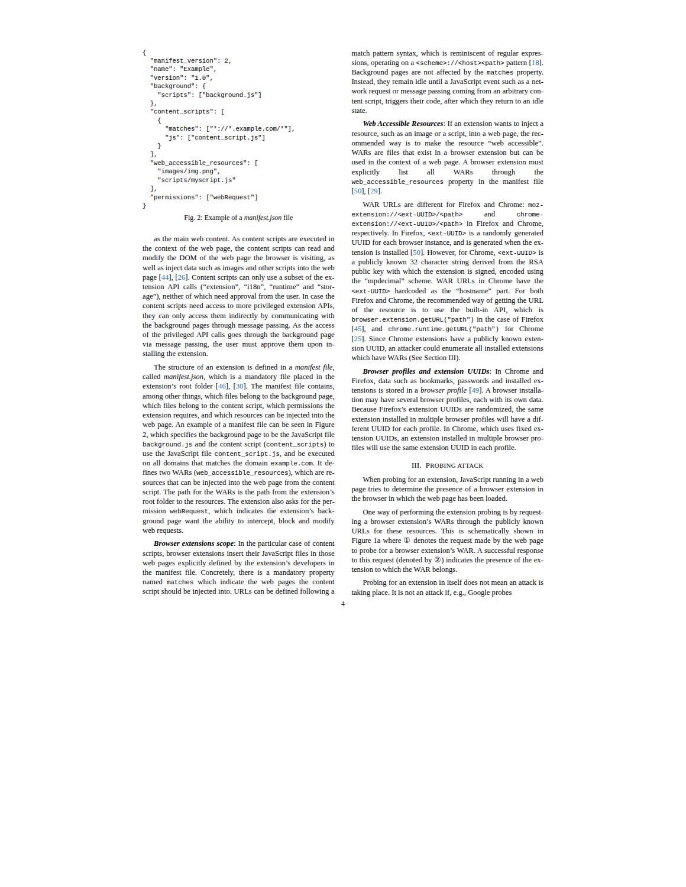{ "manifest_version": 2, "name": "Example", "version": "1.0", "background": { "scripts": ["background.js"] }, "content_scripts": [ { "matches": ["*://*.example.com/*"], "js": ["content_script.js"] } ], "web_accessible_resources": [ "images/img.png", "scripts/myscript.js" ], "permissions": ["webRequest"] }
Fig. 2: Example of a manifest.json file
as the main web content. As content scripts are executed in the context of the web page, the content scripts can read and modify the DOM of the web page the browser is visiting, as well as inject data such as images and other scripts into the web page [44], [26]. Content scripts can only use a subset of the extension API calls (“extension”, “i18n”, “runtime” and “storage”), neither of which need approval from the user. In case the content scripts need access to more privileged extension APIs, they can only access them indirectly by communicating with the background pages through message passing. As the access of the privileged API calls goes through the background page via message passing, the user must approve them upon installing the extension.
The structure of an extension is defined in a manifest file, called manifest.json, which is a mandatory file placed in the extension’s root folder [46], [30]. The manifest file contains, among other things, which files belong to the background page, which files belong to the content script, which permissions the extension requires, and which resources can be injected into the web page. An example of a manifest file can be seen in Figure 2, which specifies the background page to be the JavaScript file background.js and the content script (content_scripts) to use the JavaScript file content_script.js, and be executed on all domains that matches the domain example.com. It defines two WARs (web_accessible_resources), which are resources that can be injected into the web page from the content script. The path for the WARs is the path from the extension’s root folder to the resources. The extension also asks for the permission webRequest, which indicates the extension’s background page want the ability to intercept, block and modify web requests.
Browser extensions scope: In the particular case of content scripts, browser extensions insert their JavaScript files in those web pages explicitly defined by the extension’s developers in the manifest file. Concretely, there is a mandatory property named matches which indicate the web pages the content script should be injected into. URLs can be defined following a match pattern syntax, which is reminiscent of regular expressions, operating on a <scheme>://<host><path> pattern [18]. Background pages are not affected by the matches property. Instead, they remain idle until a JavaScript event such as a network request or message passing coming from an arbitrary content script, triggers their code, after which they return to an idle state.
Web Accessible Resources: If an extension wants to inject a resource, such as an image or a script, into a web page, the recommended way is to make the resource “web accessible”. WARs are files that exist in a browser extension but can be used in the context of a web page. A browser extension must explicitly list all WARs through the web_accessible_resources property in the manifest file [50], [29].
WAR URLs are different for Firefox and Chrome: moz-extension://<ext-UUID>/<path> and chrome-extension://<ext-UUID>/<path> in Firefox and Chrome, respectively. In Firefox, <ext-UUID> is a randomly generated UUID for each browser instance, and is generated when the extension is installed [50]. However, for Chrome, <ext-UUID> is a publicly known 32 character string derived from the RSA public key with which the extension is signed, encoded using the “mpdecimal” scheme. WAR URLs in Chrome have the <ext-UUID> hardcoded as the “hostname” part. For both Firefox and Chrome, the recommended way of getting the URL of the resource is to use the built-in API, which is browser.extension.getURL("path") in the case of Firefox [45], and chrome.runtime.getURL("path") for Chrome [25]. Since Chrome extensions have a publicly known extension UUID, an attacker could enumerate all installed extensions which have WARs (See Section III).
Browser profiles and extension UUIDs: In Chrome and Firefox, data such as bookmarks, passwords and installed extensions is stored in a browser profile [49]. A browser installation may have several browser profiles, each with its own data. Because Firefox’s extension UUIDs are randomized, the same extension installed in multiple browser profiles will have a different UUID for each profile. In Chrome, which uses fixed extension UUIDs, an extension installed in multiple browser profiles will use the same extension UUID in each profile.
III. PROBING ATTACK
When probing for an extension, JavaScript running in a web page tries to determine the presence of a browser extension in the browser in which the web page has been loaded.
One way of performing the extension probing is by requesting a browser extension’s WARs through the publicly known URLs for these resources. This is schematically shown in Figure 1a where ① denotes the request made by the web page to probe for a browser extension’s WAR. A successful response to this request (denoted by ②) indicates the presence of the extension to which the WAR belongs.
Probing for an extension in itself does not mean an attack is taking place. It is not an attack if, e.g., Google probes
4